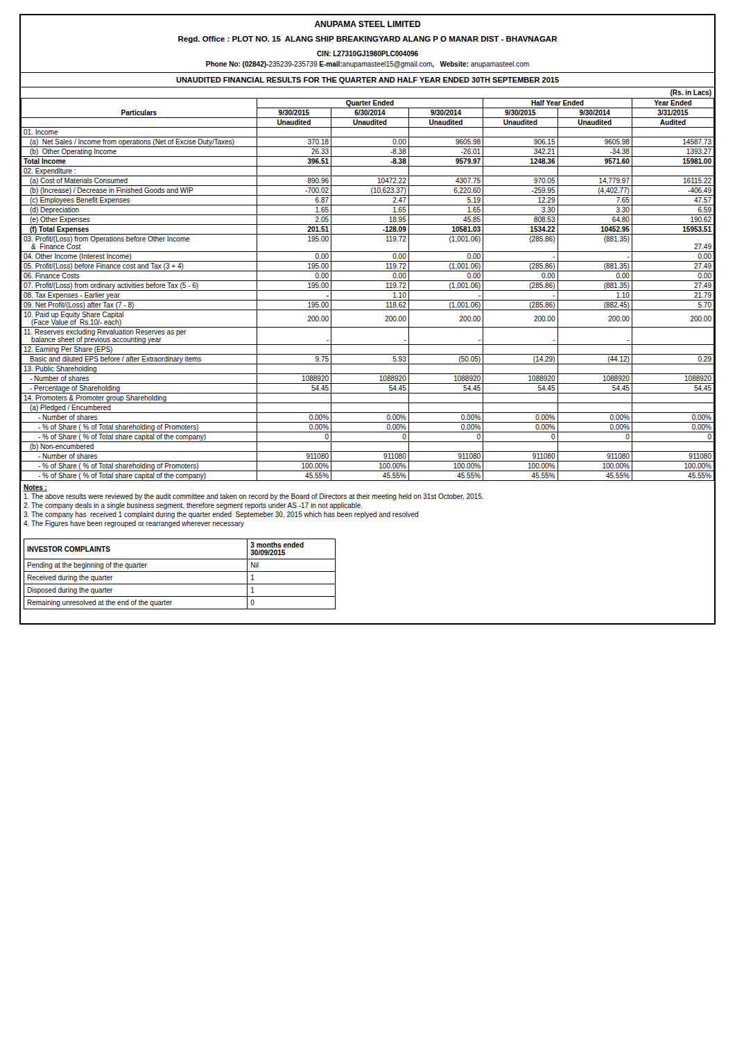ANUPAMA STEEL LIMITED
Regd. Office : PLOT NO. 15 ALANG SHIP BREAKINGYARD ALANG P O MANAR DIST - BHAVNAGAR
CIN: L27310GJ1980PLC004096
Phone No: (02842)-235239-235739 E-mail: anupamasteel15@gmail.com, Website: anupamasteel.com
UNAUDITED FINANCIAL RESULTS FOR THE QUARTER AND HALF YEAR ENDED 30TH SEPTEMBER 2015
(Rs. in Lacs)
| Particulars | Quarter Ended | Half Year Ended | Year Ended |
| --- | --- | --- | --- |
| 9/30/2015 | 6/30/2014 | 9/30/2014 | 9/30/2015 | 9/30/2014 | 3/31/2015 |
| | Unaudited | Unaudited | Unaudited | Unaudited | Unaudited | Audited |
| 01. Income | | | | | | |
| (a) Net Sales / Income from operations (Net of Excise Duty/Taxes) | 370.18 | 0.00 | 9605.98 | 906.15 | 9605.98 | 14587.73 |
| (b) Other Operating Income | 26.33 | -8.38 | -26.01 | 342.21 | -34.38 | 1393.27 |
| Total Income | 396.51 | -8.38 | 9579.97 | 1248.36 | 9571.60 | 15981.00 |
| 02. Expenditure : | | | | | | |
| (a) Cost of Materials Consumed | 890.96 | 10472.22 | 4307.75 | 970.05 | 14,779.97 | 16115.22 |
| (b) (Increase) / Decrease in Finished Goods and WIP | -700.02 | (10,623.37) | 6,220.60 | -259.95 | (4,402.77) | -406.49 |
| (c) Employees Benefit Expenses | 6.87 | 2.47 | 5.19 | 12.29 | 7.65 | 47.57 |
| (d) Depreciation | 1.65 | 1.65 | 1.65 | 3.30 | 3.30 | 6.59 |
| (e) Other Expenses | 2.05 | 18.95 | 45.85 | 808.53 | 64.80 | 190.62 |
| (f) Total Expenses | 201.51 | -128.09 | 10581.03 | 1534.22 | 10452.95 | 15953.51 |
| 03. Profit/(Loss) from Operations before Other Income & Finance Cost | 195.00 | 119.72 | (1,001.06) | (285.86) | (881.35) | 27.49 |
| 04. Other Income (Interest Income) | 0.00 | 0.00 | 0.00 | - | - | 0.00 |
| 05. Profit/(Loss) before Finance cost and Tax (3 + 4) | 195.00 | 119.72 | (1,001.06) | (285.86) | (881.35) | 27.49 |
| 06. Finance Costs | 0.00 | 0.00 | 0.00 | 0.00 | 0.00 | 0.00 |
| 07. Profit/(Loss) from ordinary activities before Tax (5 - 6) | 195.00 | 119.72 | (1,001.06) | (285.86) | (881.35) | 27.49 |
| 08. Tax Expenses - Earlier year | - | 1.10 | - | - | 1.10 | 21.79 |
| 09. Net Profit/(Loss) after Tax (7 - 8) | 195.00 | 118.62 | (1,001.06) | (285.86) | (882.45) | 5.70 |
| 10. Paid up Equity Share Capital (Face Value of Rs.10/- each) | 200.00 | 200.00 | 200.00 | 200.00 | 200.00 | 200.00 |
| 11. Reserves excluding Revaluation Reserves as per balance sheet of previous accounting year | - | - | - | - | - | |
| 12. Earning Per Share (EPS) | | | | | | |
| Basic and diluted EPS before / after Extraordinary items | 9.75 | 5.93 | (50.05) | (14.29) | (44.12) | 0.29 |
| 13. Public Shareholding | | | | | | |
| - Number of shares | 1088920 | 1088920 | 1088920 | 1088920 | 1088920 | 1088920 |
| - Percentage of Shareholding | 54.45 | 54.45 | 54.45 | 54.45 | 54.45 | 54.45 |
| 14. Promoters & Promoter group Shareholding | | | | | | |
| (a) Pledged / Encumbered | | | | | | |
| - Number of shares | 0.00% | 0.00% | 0.00% | 0.00% | 0.00% | 0.00% |
| - % of Share ( % of Total shareholding of Promoters) | 0.00% | 0.00% | 0.00% | 0.00% | 0.00% | 0.00% |
| - % of Share ( % of Total share capital of the company) | 0 | 0 | 0 | 0 | 0 | 0 |
| (b) Non-encumbered | | | | | | |
| - Number of shares | 911080 | 911080 | 911080 | 911080 | 911080 | 911080 |
| - % of Share ( % of Total shareholding of Promoters) | 100.00% | 100.00% | 100.00% | 100.00% | 100.00% | 100.00% |
| - % of Share ( % of Total share capital of the company) | 45.55% | 45.55% | 45.55% | 45.55% | 45.55% | 45.55% |
Notes :
1. The above results were reviewed by the audit committee and taken on record by the Board of Directors at their meeting held on 31st October, 2015.
2. The company deals in a single business segment, therefore segment reports under AS -17 in not applicable.
3. The company has received 1 complaint during the quarter ended Septemeber 30, 2015 which has been replyed and resolved
4. The Figures have been regrouped or rearranged wherever necessary
| INVESTOR COMPLAINTS | 3 months ended 30/09/2015 |
| --- | --- |
| Pending at the beginning of the quarter | Nil |
| Received during the quarter | 1 |
| Disposed during the quarter | 1 |
| Remaining unresolved at the end of the quarter | 0 |